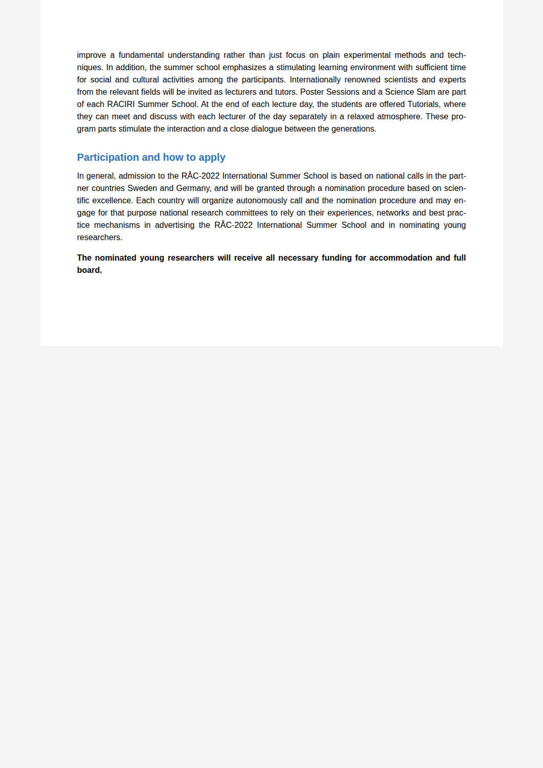improve a fundamental understanding rather than just focus on plain experimental methods and techniques. In addition, the summer school emphasizes a stimulating learning environment with sufficient time for social and cultural activities among the participants. Internationally renowned scientists and experts from the relevant fields will be invited as lecturers and tutors. Poster Sessions and a Science Slam are part of each RACIRI Summer School. At the end of each lecture day, the students are offered Tutorials, where they can meet and discuss with each lecturer of the day separately in a relaxed atmosphere. These program parts stimulate the interaction and a close dialogue between the generations.
Participation and how to apply
In general, admission to the RÅC-2022 International Summer School is based on national calls in the partner countries Sweden and Germany, and will be granted through a nomination procedure based on scientific excellence. Each country will organize autonomously call and the nomination procedure and may engage for that purpose national research committees to rely on their experiences, networks and best practice mechanisms in advertising the RÅC-2022 International Summer School and in nominating young researchers.
The nominated young researchers will receive all necessary funding for accommodation and full board.